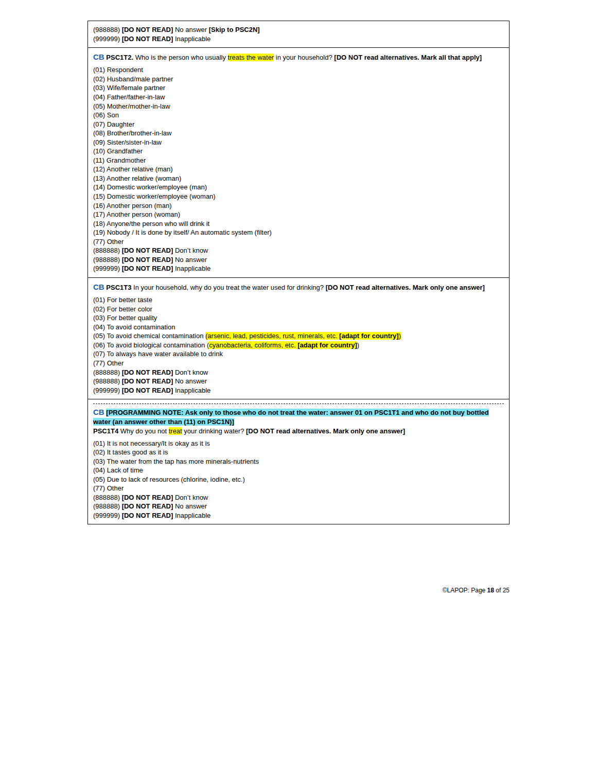(988888) [DO NOT READ] No answer [Skip to PSC2N]
(999999) [DO NOT READ] Inapplicable
CB PSC1T2. Who is the person who usually treats the water in your household? [DO NOT read alternatives. Mark all that apply]
(01) Respondent
(02) Husband/male partner
(03) Wife/female partner
(04) Father/father-in-law
(05) Mother/mother-in-law
(06) Son
(07) Daughter
(08) Brother/brother-in-law
(09) Sister/sister-in-law
(10) Grandfather
(11) Grandmother
(12) Another relative (man)
(13) Another relative (woman)
(14) Domestic worker/employee (man)
(15) Domestic worker/employee (woman)
(16) Another person (man)
(17) Another person (woman)
(18) Anyone/the person who will drink it
(19) Nobody / It is done by itself/ An automatic system (filter)
(77) Other
(888888) [DO NOT READ] Don’t know
(988888) [DO NOT READ] No answer
(999999) [DO NOT READ] Inapplicable
CB PSC1T3 In your household, why do you treat the water used for drinking? [DO NOT read alternatives. Mark only one answer]
(01) For better taste
(02) For better color
(03) For better quality
(04) To avoid contamination
(05) To avoid chemical contamination (arsenic, lead, pesticides, rust, minerals, etc. [adapt for country])
(06) To avoid biological contamination (cyanobacteria, coliforms, etc. [adapt for country])
(07) To always have water available to drink
(77) Other
(888888) [DO NOT READ] Don’t know
(988888) [DO NOT READ] No answer
(999999) [DO NOT READ] Inapplicable
CB [PROGRAMMING NOTE: Ask only to those who do not treat the water: answer 01 on PSC1T1 and who do not buy bottled water (an answer other than (11) on PSC1N)]
PSC1T4 Why do you not treat your drinking water? [DO NOT read alternatives. Mark only one answer]
(01) It is not necessary/It is okay as it is
(02) It tastes good as it is
(03) The water from the tap has more minerals-nutrients
(04) Lack of time
(05) Due to lack of resources (chlorine, iodine, etc.)
(77) Other
(888888) [DO NOT READ] Don’t know
(988888) [DO NOT READ] No answer
(999999) [DO NOT READ] Inapplicable
©LAPOP: Page 18 of 25